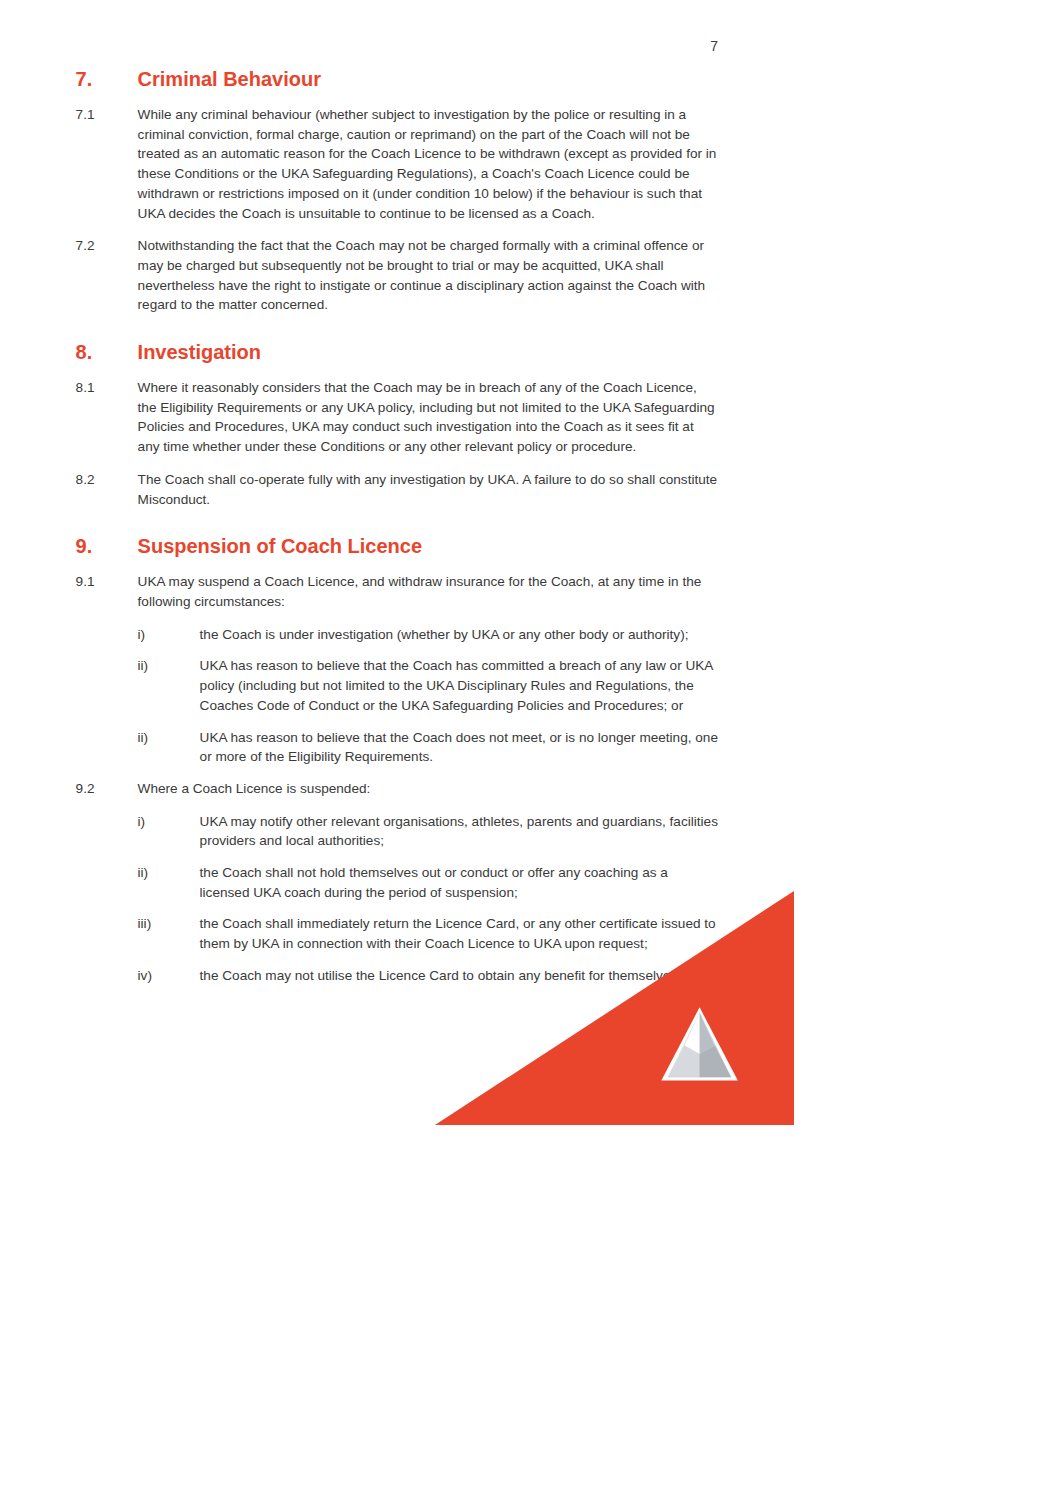7
7.
Criminal Behaviour
7.1
While any criminal behaviour (whether subject to investigation by the police or resulting in a criminal conviction, formal charge, caution or reprimand) on the part of the Coach will not be treated as an automatic reason for the Coach Licence to be withdrawn (except as provided for in these Conditions or the UKA Safeguarding Regulations), a Coach's Coach Licence could be withdrawn or restrictions imposed on it (under condition 10 below) if the behaviour is such that UKA decides the Coach is unsuitable to continue to be licensed as a Coach.
7.2
Notwithstanding the fact that the Coach may not be charged formally with a criminal offence or may be charged but subsequently not be brought to trial or may be acquitted, UKA shall nevertheless have the right to instigate or continue a disciplinary action against the Coach with regard to the matter concerned.
8.
Investigation
8.1
Where it reasonably considers that the Coach may be in breach of any of the Coach Licence, the Eligibility Requirements or any UKA policy, including but not limited to the UKA Safeguarding Policies and Procedures, UKA may conduct such investigation into the Coach as it sees fit at any time whether under these Conditions or any other relevant policy or procedure.
8.2
The Coach shall co-operate fully with any investigation by UKA. A failure to do so shall constitute Misconduct.
9.
Suspension of Coach Licence
9.1
UKA may suspend a Coach Licence, and withdraw insurance for the Coach, at any time in the following circumstances:
i)
the Coach is under investigation (whether by UKA or any other body or authority);
ii)
UKA has reason to believe that the Coach has committed a breach of any law or UKA policy (including but not limited to the UKA Disciplinary Rules and Regulations, the Coaches Code of Conduct or the UKA Safeguarding Policies and Procedures; or
ii)
UKA has reason to believe that the Coach does not meet, or is no longer meeting, one or more of the Eligibility Requirements.
9.2
Where a Coach Licence is suspended:
i)
UKA may notify other relevant organisations, athletes, parents and guardians, facilities providers and local authorities;
ii)
the Coach shall not hold themselves out or conduct or offer any coaching as a licensed UKA coach during the period of suspension;
iii)
the Coach shall immediately return the Licence Card, or any other certificate issued to them by UKA in connection with their Coach Licence to UKA upon request;
iv)
the Coach may not utilise the Licence Card to obtain any benefit for themselves.